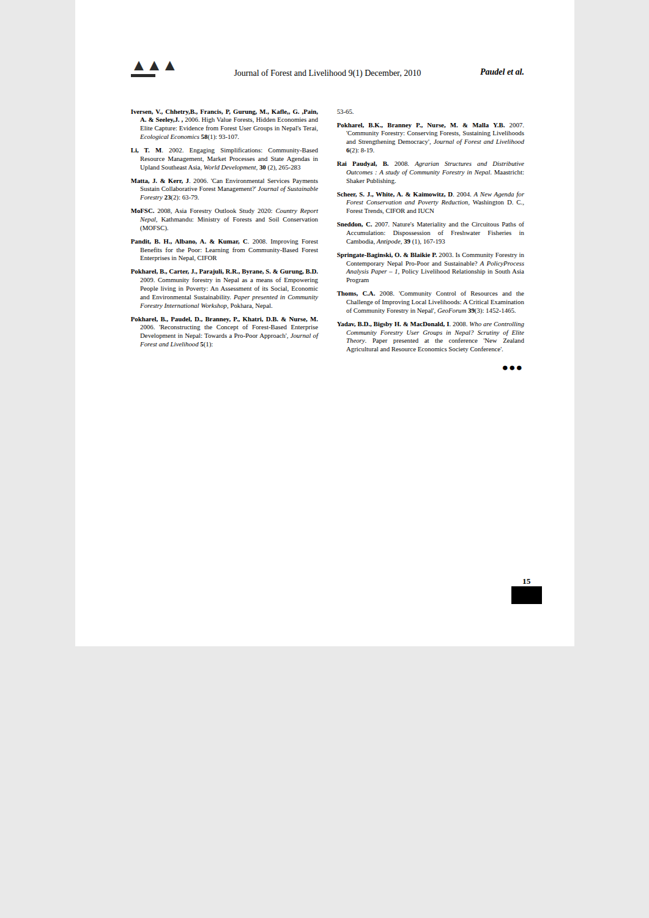▲▲▲
Journal of Forest and Livelihood 9(1) December, 2010
Paudel et al.
Iversen, V., Chhetry,B., Francis, P, Gurung, M., Kafle,, G. ,Pain, A. & Seeley,J. , 2006. High Value Forests, Hidden Economies and Elite Capture: Evidence from Forest User Groups in Nepal's Terai, Ecological Economics 58(1): 93-107.
Li, T. M. 2002. Engaging Simplifications: Community-Based Resource Management, Market Processes and State Agendas in Upland Southeast Asia, World Development, 30 (2), 265-283
Matta, J. & Kerr, J. 2006. 'Can Environmental Services Payments Sustain Collaborative Forest Management?' Journal of Sustainable Forestry 23(2): 63-79.
MoFSC. 2008, Asia Forestry Outlook Study 2020: Country Report Nepal, Kathmandu: Ministry of Forests and Soil Conservation (MOFSC).
Pandit, B. H., Albano, A. & Kumar, C. 2008. Improving Forest Benefits for the Poor: Learning from Community-Based Forest Enterprises in Nepal, CIFOR
Pokharel, B., Carter, J., Parajuli, R.R., Byrane, S. & Gurung, B.D. 2009. Community forestry in Nepal as a means of Empowering People living in Poverty: An Assessment of its Social, Economic and Environmental Sustainability. Paper presented in Community Forestry International Workshop, Pokhara, Nepal.
Pokharel, B., Paudel, D., Branney, P., Khatri, D.B. & Nurse, M. 2006. 'Reconstructing the Concept of Forest-Based Enterprise Development in Nepal: Towards a Pro-Poor Approach', Journal of Forest and Livelihood 5(1):
53-65.
Pokharel, B.K., Branney P., Nurse, M. & Malla Y.B. 2007. 'Community Forestry: Conserving Forests, Sustaining Livelihoods and Strengthening Democracy', Journal of Forest and Livelihood 6(2): 8-19.
Rai Paudyal, B. 2008. Agrarian Structures and Distributive Outcomes : A study of Community Forestry in Nepal. Maastricht: Shaker Publishing.
Scheer, S. J., White, A. & Kaimowitz, D. 2004. A New Agenda for Forest Conservation and Poverty Reduction, Washington D. C., Forest Trends, CIFOR and IUCN
Sneddon, C. 2007. Nature's Materiality and the Circuitous Paths of Accumulation: Dispossession of Freshwater Fisheries in Cambodia, Antipode, 39 (1), 167-193
Springate-Baginski, O. & Blaikie P. 2003. Is Community Forestry in Contemporary Nepal Pro-Poor and Sustainable? A PolicyProcess Analysis Paper – 1, Policy Livelihood Relationship in South Asia Program
Thoms, C.A. 2008. 'Community Control of Resources and the Challenge of Improving Local Livelihoods: A Critical Examination of Community Forestry in Nepal', GeoForum 39(3): 1452-1465.
Yadav, B.D., Bigsby H. & MacDonald, I. 2008. Who are Controlling Community Forestry User Groups in Nepal? Scrutiny of Elite Theory. Paper presented at the conference 'New Zealand Agricultural and Resource Economics Society Conference'.
●●●
15